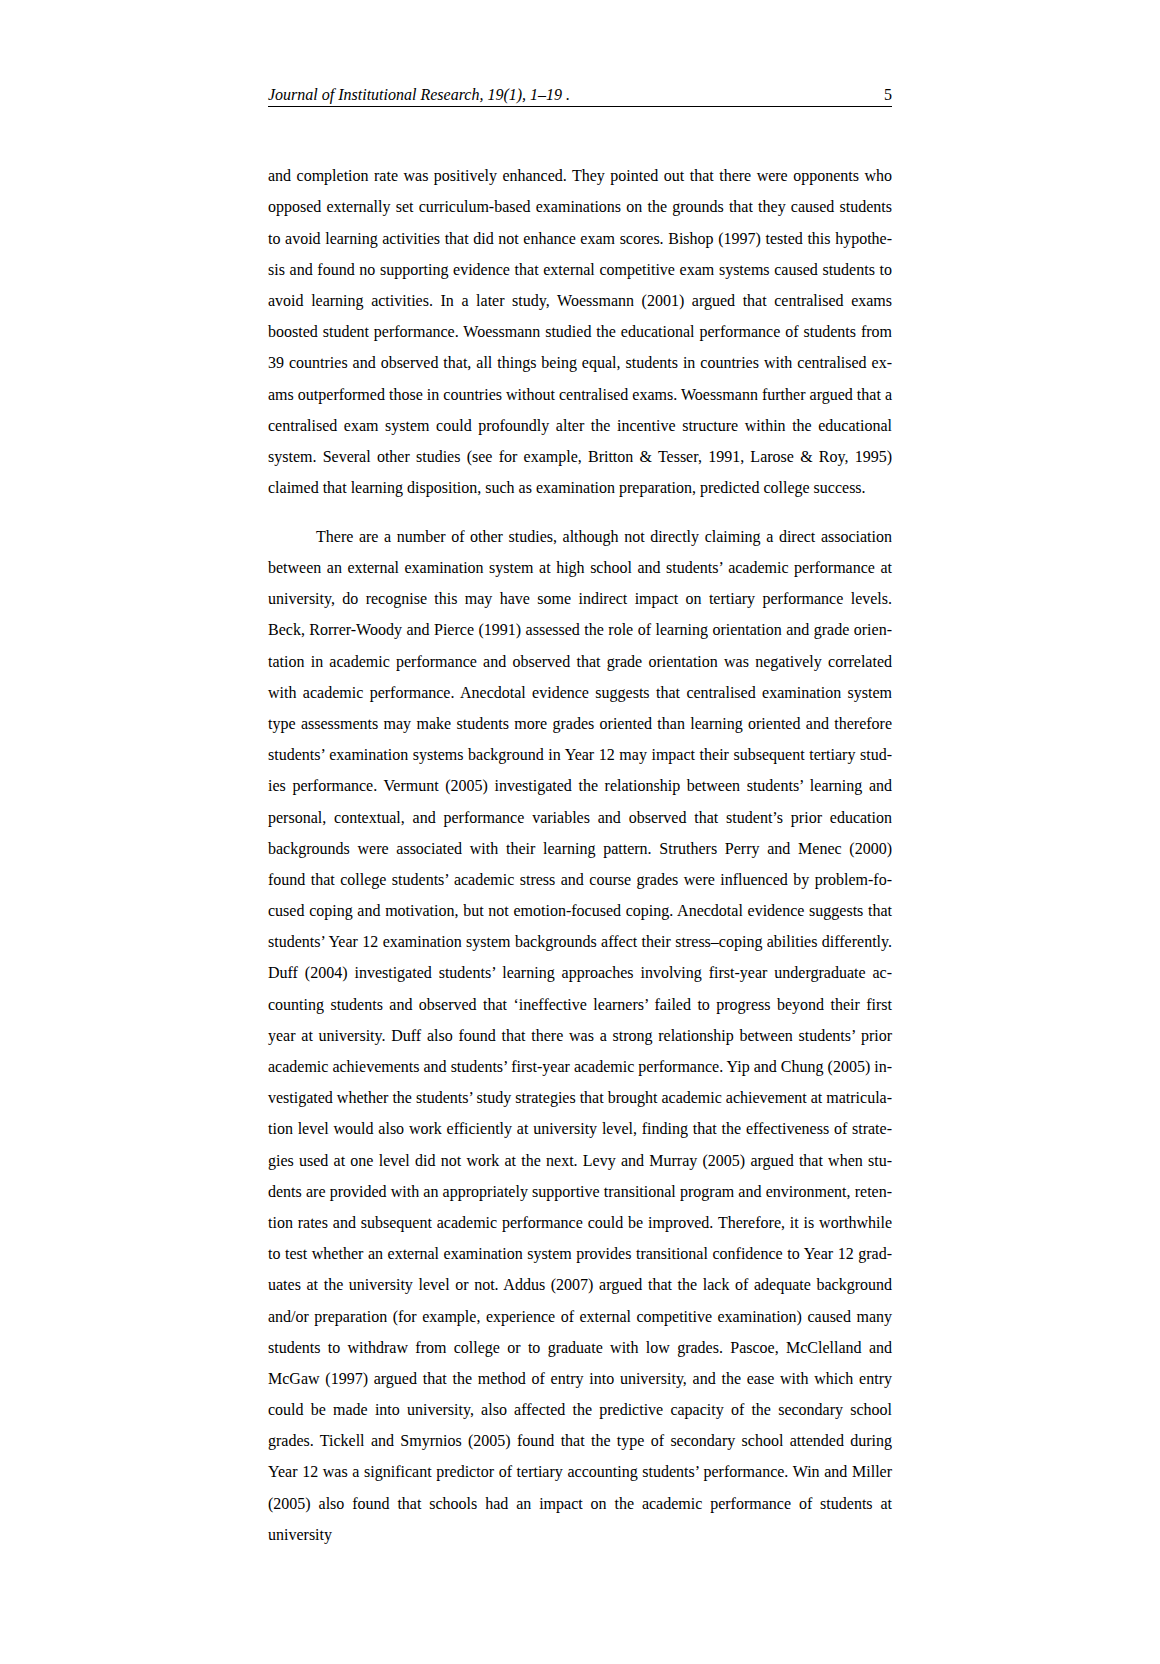Journal of Institutional Research, 19(1), 1–19 . 5
and completion rate was positively enhanced. They pointed out that there were opponents who opposed externally set curriculum-based examinations on the grounds that they caused students to avoid learning activities that did not enhance exam scores. Bishop (1997) tested this hypothesis and found no supporting evidence that external competitive exam systems caused students to avoid learning activities. In a later study, Woessmann (2001) argued that centralised exams boosted student performance. Woessmann studied the educational performance of students from 39 countries and observed that, all things being equal, students in countries with centralised exams outperformed those in countries without centralised exams. Woessmann further argued that a centralised exam system could profoundly alter the incentive structure within the educational system. Several other studies (see for example, Britton & Tesser, 1991, Larose & Roy, 1995) claimed that learning disposition, such as examination preparation, predicted college success.
There are a number of other studies, although not directly claiming a direct association between an external examination system at high school and students’ academic performance at university, do recognise this may have some indirect impact on tertiary performance levels. Beck, Rorrer-Woody and Pierce (1991) assessed the role of learning orientation and grade orientation in academic performance and observed that grade orientation was negatively correlated with academic performance. Anecdotal evidence suggests that centralised examination system type assessments may make students more grades oriented than learning oriented and therefore students’ examination systems background in Year 12 may impact their subsequent tertiary studies performance. Vermunt (2005) investigated the relationship between students’ learning and personal, contextual, and performance variables and observed that student’s prior education backgrounds were associated with their learning pattern. Struthers Perry and Menec (2000) found that college students’ academic stress and course grades were influenced by problem-focused coping and motivation, but not emotion-focused coping. Anecdotal evidence suggests that students’ Year 12 examination system backgrounds affect their stress–coping abilities differently. Duff (2004) investigated students’ learning approaches involving first-year undergraduate accounting students and observed that ‘ineffective learners’ failed to progress beyond their first year at university. Duff also found that there was a strong relationship between students’ prior academic achievements and students’ first-year academic performance. Yip and Chung (2005) investigated whether the students’ study strategies that brought academic achievement at matriculation level would also work efficiently at university level, finding that the effectiveness of strategies used at one level did not work at the next. Levy and Murray (2005) argued that when students are provided with an appropriately supportive transitional program and environment, retention rates and subsequent academic performance could be improved. Therefore, it is worthwhile to test whether an external examination system provides transitional confidence to Year 12 graduates at the university level or not. Addus (2007) argued that the lack of adequate background and/or preparation (for example, experience of external competitive examination) caused many students to withdraw from college or to graduate with low grades. Pascoe, McClelland and McGaw (1997) argued that the method of entry into university, and the ease with which entry could be made into university, also affected the predictive capacity of the secondary school grades. Tickell and Smyrnios (2005) found that the type of secondary school attended during Year 12 was a significant predictor of tertiary accounting students’ performance. Win and Miller (2005) also found that schools had an impact on the academic performance of students at university